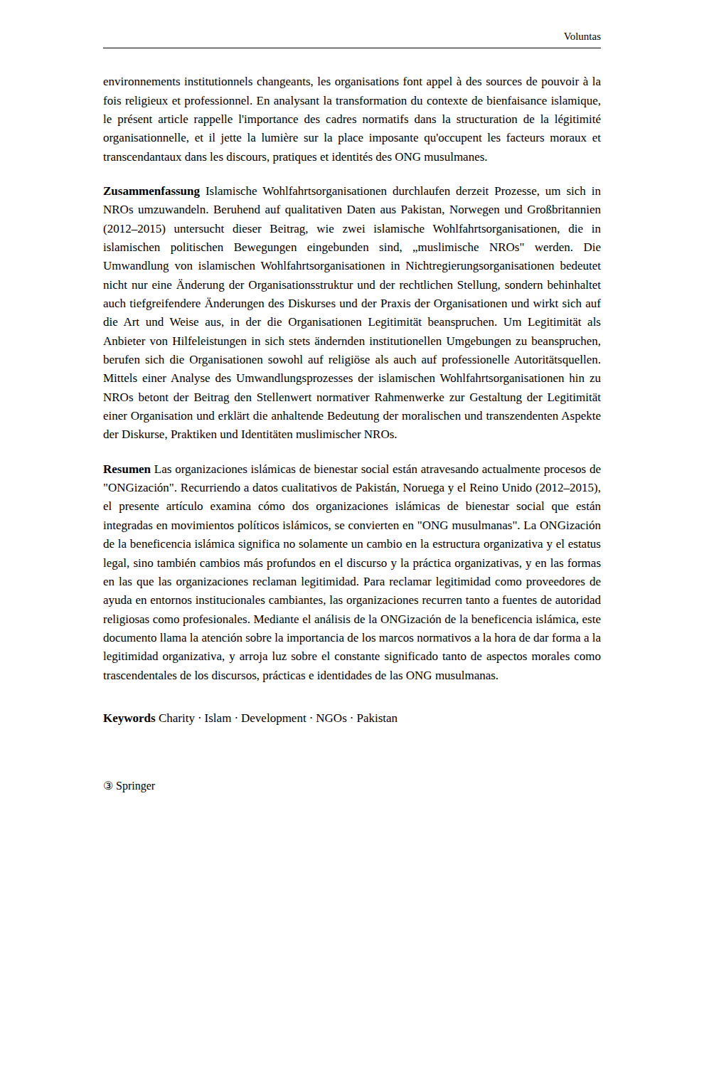Voluntas
environnements institutionnels changeants, les organisations font appel à des sources de pouvoir à la fois religieux et professionnel. En analysant la transformation du contexte de bienfaisance islamique, le présent article rappelle l'importance des cadres normatifs dans la structuration de la légitimité organisationnelle, et il jette la lumière sur la place imposante qu'occupent les facteurs moraux et transcendantaux dans les discours, pratiques et identités des ONG musulmanes.
Zusammenfassung Islamische Wohlfahrtsorganisationen durchlaufen derzeit Prozesse, um sich in NROs umzuwandeln. Beruhend auf qualitativen Daten aus Pakistan, Norwegen und Großbritannien (2012–2015) untersucht dieser Beitrag, wie zwei islamische Wohlfahrtsorganisationen, die in islamischen politischen Bewegungen eingebunden sind, „muslimische NROs" werden. Die Umwandlung von islamischen Wohlfahrtsorganisationen in Nichtregierungsorganisationen bedeutet nicht nur eine Änderung der Organisationsstruktur und der rechtlichen Stellung, sondern behinhaltet auch tiefgreifendere Änderungen des Diskurses und der Praxis der Organisationen und wirkt sich auf die Art und Weise aus, in der die Organisationen Legitimität beanspruchen. Um Legitimität als Anbieter von Hilfeleistungen in sich stets ändernden institutionellen Umgebungen zu beanspruchen, berufen sich die Organisationen sowohl auf religiöse als auch auf professionelle Autoritätsquellen. Mittels einer Analyse des Umwandlungsprozesses der islamischen Wohlfahrtsorganisationen hin zu NROs betont der Beitrag den Stellenwert normativer Rahmenwerke zur Gestaltung der Legitimität einer Organisation und erklärt die anhaltende Bedeutung der moralischen und transzendenten Aspekte der Diskurse, Praktiken und Identitäten muslimischer NROs.
Resumen Las organizaciones islámicas de bienestar social están atravesando actualmente procesos de "ONGización". Recurriendo a datos cualitativos de Pakistán, Noruega y el Reino Unido (2012–2015), el presente artículo examina cómo dos organizaciones islámicas de bienestar social que están integradas en movimientos políticos islámicos, se convierten en "ONG musulmanas". La ONGización de la beneficencia islámica significa no solamente un cambio en la estructura organizativa y el estatus legal, sino también cambios más profundos en el discurso y la práctica organizativas, y en las formas en las que las organizaciones reclaman legitimidad. Para reclamar legitimidad como proveedores de ayuda en entornos institucionales cambiantes, las organizaciones recurren tanto a fuentes de autoridad religiosas como profesionales. Mediante el análisis de la ONGización de la beneficencia islámica, este documento llama la atención sobre la importancia de los marcos normativos a la hora de dar forma a la legitimidad organizativa, y arroja luz sobre el constante significado tanto de aspectos morales como trascendentales de los discursos, prácticas e identidades de las ONG musulmanas.
Keywords Charity·Islam·Development·NGOs·Pakistan
③ Springer